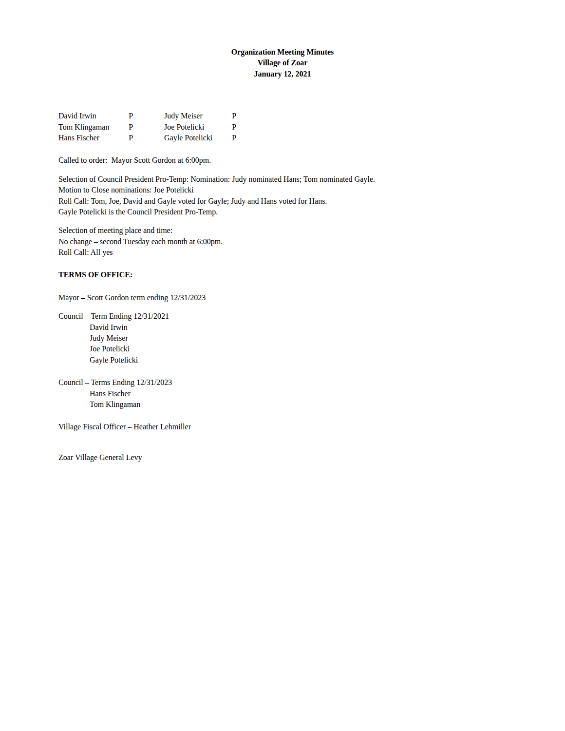Organization Meeting Minutes
Village of Zoar
January 12, 2021
| David Irwin | P | Judy Meiser | P |
| Tom Klingaman | P | Joe Potelicki | P |
| Hans Fischer | P | Gayle Potelicki | P |
Called to order: Mayor Scott Gordon at 6:00pm.
Selection of Council President Pro-Temp: Nomination: Judy nominated Hans; Tom nominated Gayle.
Motion to Close nominations: Joe Potelicki
Roll Call: Tom, Joe, David and Gayle voted for Gayle; Judy and Hans voted for Hans.
Gayle Potelicki is the Council President Pro-Temp.
Selection of meeting place and time:
No change – second Tuesday each month at 6:00pm.
Roll Call: All yes
TERMS OF OFFICE:
Mayor – Scott Gordon term ending 12/31/2023
Council – Term Ending 12/31/2021
David Irwin
Judy Meiser
Joe Potelicki
Gayle Potelicki
Council – Terms Ending 12/31/2023
Hans Fischer
Tom Klingaman
Village Fiscal Officer – Heather Lehmiller
Zoar Village General Levy